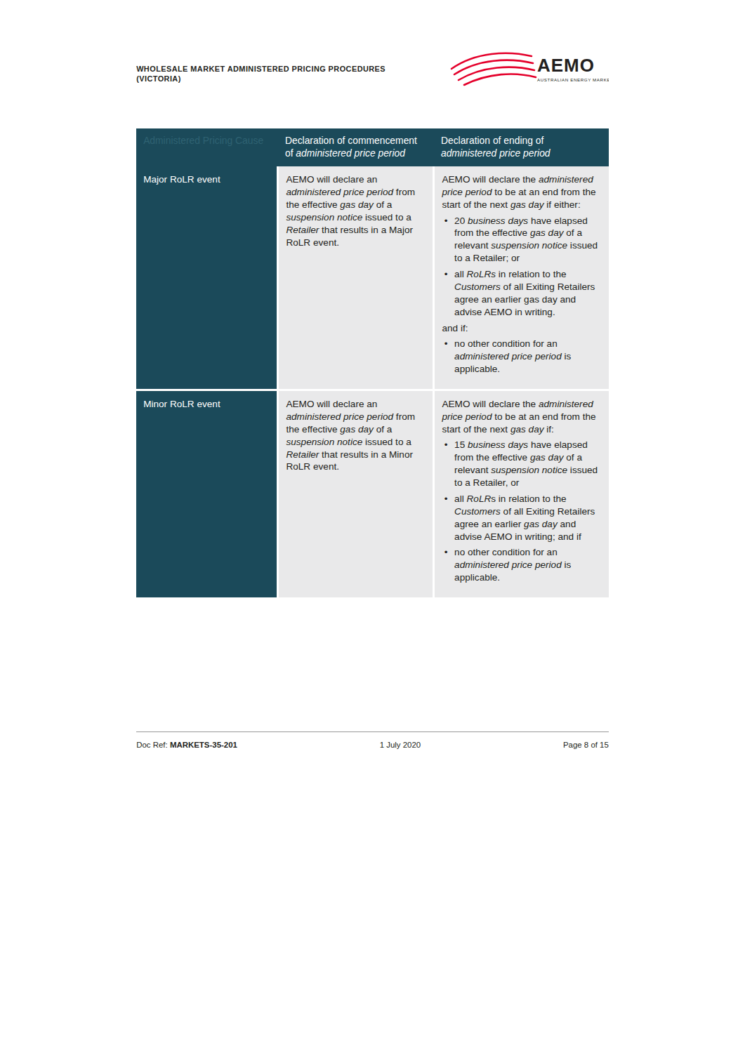Wholesale Market Administered Pricing Procedures (Victoria)
AEMO AUSTRALIAN ENERGY MARKET OPERATOR
| Administered Pricing Cause | Declaration of commencement of administered price period | Declaration of ending of administered price period |
| --- | --- | --- |
| Major RoLR event | AEMO will declare an administered price period from the effective gas day of a suspension notice issued to a Retailer that results in a Major RoLR event. | AEMO will declare the administered price period to be at an end from the start of the next gas day if either: 20 business days have elapsed from the effective gas day of a relevant suspension notice issued to a Retailer; or all RoLRs in relation to the Customers of all Exiting Retailers agree an earlier gas day and advise AEMO in writing. and if: no other condition for an administered price period is applicable. |
| Minor RoLR event | AEMO will declare an administered price period from the effective gas day of a suspension notice issued to a Retailer that results in a Minor RoLR event. | AEMO will declare the administered price period to be at an end from the start of the next gas day if: 15 business days have elapsed from the effective gas day of a relevant suspension notice issued to a Retailer, or all RoLR s in relation to the Customers of all Exiting Retailers agree an earlier gas day and advise AEMO in writing; and if no other condition for an administered price period is applicable. |
Doc Ref: MARKETS-35-201
1 July 2020
Page 8 of 15